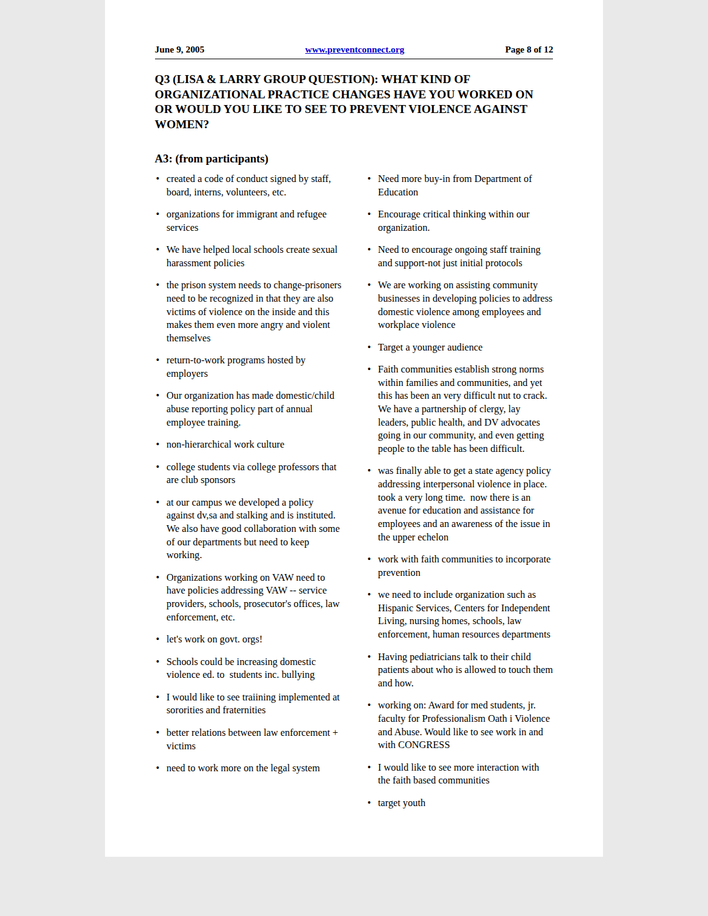June 9, 2005
www.preventconnect.org
Page 8 of 12
Q3 (Lisa & Larry Group Question): What kind of organizational practice changes have you worked on or would you like to see to prevent violence against women?
A3: (from participants)
created a code of conduct signed by staff, board, interns, volunteers, etc.
organizations for immigrant and refugee services
We have helped local schools create sexual harassment policies
the prison system needs to change-prisoners need to be recognized in that they are also victims of violence on the inside and this makes them even more angry and violent themselves
return-to-work programs hosted by employers
Our organization has made domestic/child abuse reporting policy part of annual employee training.
non-hierarchical work culture
college students via college professors that are club sponsors
at our campus we developed a policy against dv,sa and stalking and is instituted. We also have good collaboration with some of our departments but need to keep working.
Organizations working on VAW need to have policies addressing VAW -- service providers, schools, prosecutor's offices, law enforcement, etc.
let's work on govt. orgs!
Schools could be increasing domestic violence ed. to students inc. bullying
I would like to see traiining implemented at sororities and fraternities
better relations between law enforcement + victims
need to work more on the legal system
Need more buy-in from Department of Education
Encourage critical thinking within our organization.
Need to encourage ongoing staff training and support-not just initial protocols
We are working on assisting community businesses in developing policies to address domestic violence among employees and workplace violence
Target a younger audience
Faith communities establish strong norms within families and communities, and yet this has been an very difficult nut to crack. We have a partnership of clergy, lay leaders, public health, and DV advocates going in our community, and even getting people to the table has been difficult.
was finally able to get a state agency policy addressing interpersonal violence in place. took a very long time. now there is an avenue for education and assistance for employees and an awareness of the issue in the upper echelon
work with faith communities to incorporate prevention
we need to include organization such as Hispanic Services, Centers for Independent Living, nursing homes, schools, law enforcement, human resources departments
Having pediatricians talk to their child patients about who is allowed to touch them and how.
working on: Award for med students, jr. faculty for Professionalism Oath i Violence and Abuse. Would like to see work in and with CONGRESS
I would like to see more interaction with the faith based communities
target youth